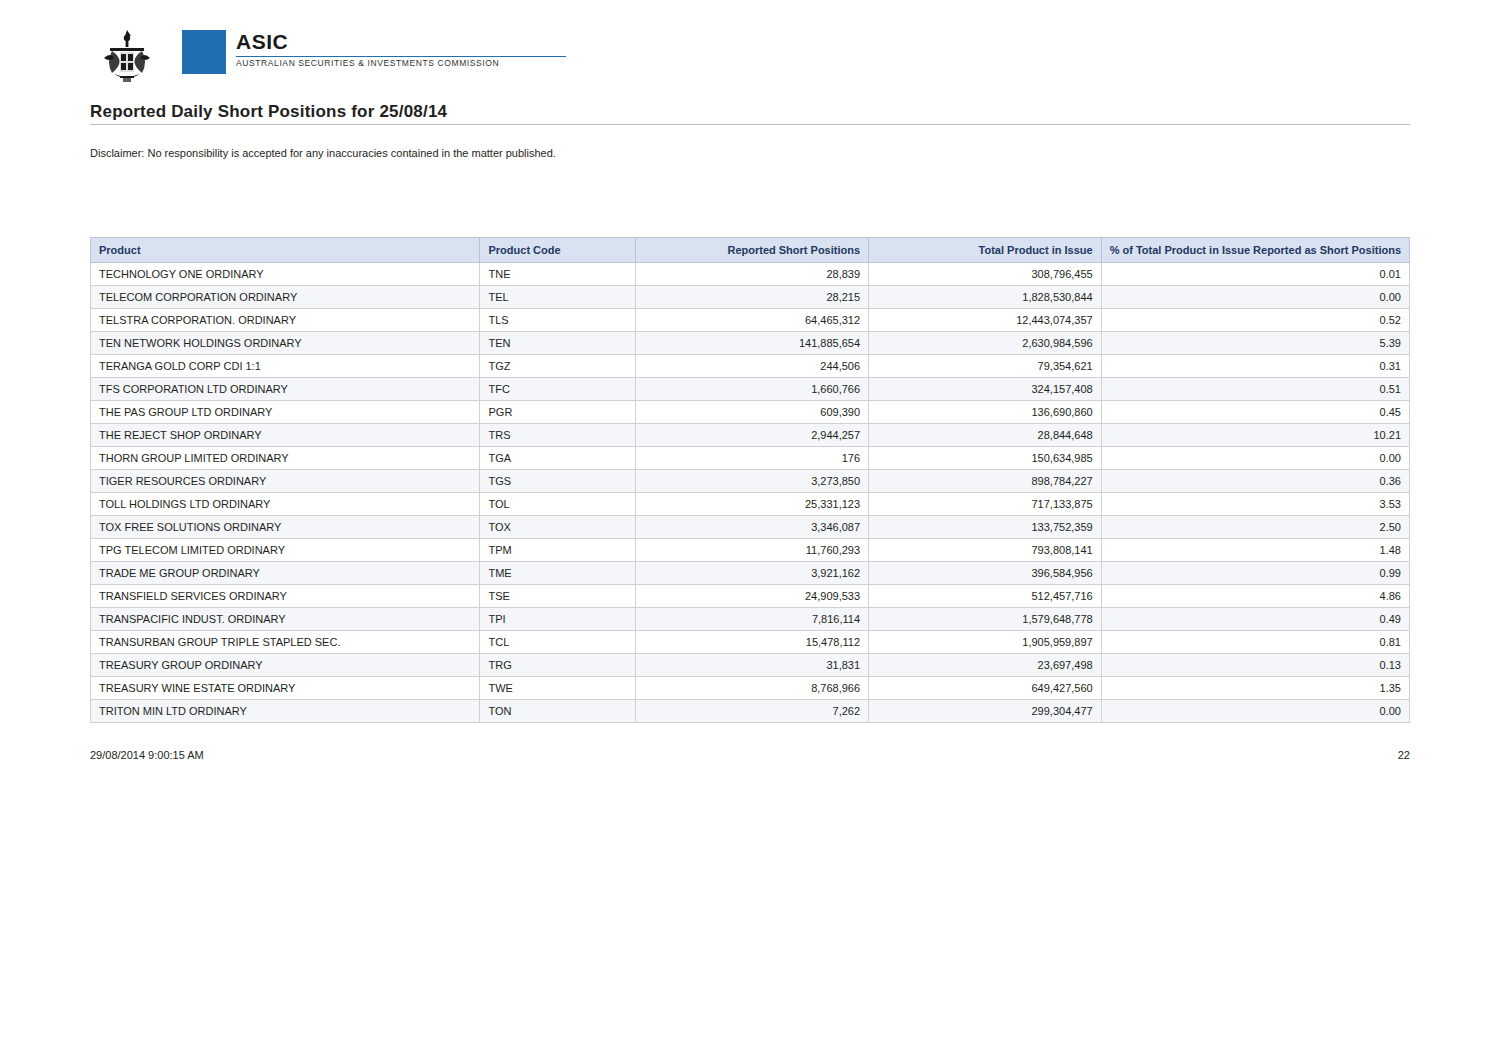ASIC
AUSTRALIAN SECURITIES & INVESTMENTS COMMISSION
Reported Daily Short Positions for 25/08/14
Disclaimer: No responsibility is accepted for any inaccuracies contained in the matter published.
| Product | Product Code | Reported Short Positions | Total Product in Issue | % of Total Product in Issue Reported as Short Positions |
| --- | --- | --- | --- | --- |
| TECHNOLOGY ONE ORDINARY | TNE | 28,839 | 308,796,455 | 0.01 |
| TELECOM CORPORATION ORDINARY | TEL | 28,215 | 1,828,530,844 | 0.00 |
| TELSTRA CORPORATION. ORDINARY | TLS | 64,465,312 | 12,443,074,357 | 0.52 |
| TEN NETWORK HOLDINGS ORDINARY | TEN | 141,885,654 | 2,630,984,596 | 5.39 |
| TERANGA GOLD CORP CDI 1:1 | TGZ | 244,506 | 79,354,621 | 0.31 |
| TFS CORPORATION LTD ORDINARY | TFC | 1,660,766 | 324,157,408 | 0.51 |
| THE PAS GROUP LTD ORDINARY | PGR | 609,390 | 136,690,860 | 0.45 |
| THE REJECT SHOP ORDINARY | TRS | 2,944,257 | 28,844,648 | 10.21 |
| THORN GROUP LIMITED ORDINARY | TGA | 176 | 150,634,985 | 0.00 |
| TIGER RESOURCES ORDINARY | TGS | 3,273,850 | 898,784,227 | 0.36 |
| TOLL HOLDINGS LTD ORDINARY | TOL | 25,331,123 | 717,133,875 | 3.53 |
| TOX FREE SOLUTIONS ORDINARY | TOX | 3,346,087 | 133,752,359 | 2.50 |
| TPG TELECOM LIMITED ORDINARY | TPM | 11,760,293 | 793,808,141 | 1.48 |
| TRADE ME GROUP ORDINARY | TME | 3,921,162 | 396,584,956 | 0.99 |
| TRANSFIELD SERVICES ORDINARY | TSE | 24,909,533 | 512,457,716 | 4.86 |
| TRANSPACIFIC INDUST. ORDINARY | TPI | 7,816,114 | 1,579,648,778 | 0.49 |
| TRANSURBAN GROUP TRIPLE STAPLED SEC. | TCL | 15,478,112 | 1,905,959,897 | 0.81 |
| TREASURY GROUP ORDINARY | TRG | 31,831 | 23,697,498 | 0.13 |
| TREASURY WINE ESTATE ORDINARY | TWE | 8,768,966 | 649,427,560 | 1.35 |
| TRITON MIN LTD ORDINARY | TON | 7,262 | 299,304,477 | 0.00 |
29/08/2014 9:00:15 AM
22